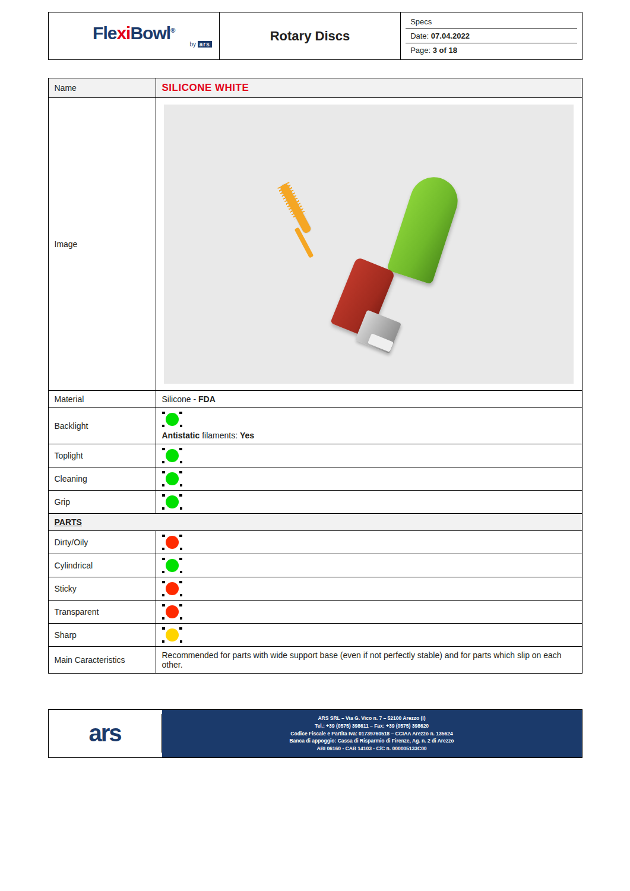| Fle xi Bowl ® by ars | Rotary Discs | / Specs / / Date: 07.04.2022 / / Page: 3 of 18 / |
| Name | SILICONE WHITE |
| Image | |
| Material | Silicone - FDA |
| Backlight | Antistatic filaments: Yes |
| Toplight | |
| Cleaning | |
| Grip | |
| PARTS |
| Dirty/Oily | |
| Cylindrical | |
| Sticky | |
| Transparent | |
| Sharp | |
| Main Caracteristics | Recommended for parts with wide support base (even if not perfectly stable) and for parts which slip on each other. |
ars
ARS SRL – Via G. Vico n. 7 – 52100 Arezzo (I)
Tel.: +39 (0575) 398611 – Fax: +39 (0575) 398620
Codice Fiscale e Partita Iva: 01739760518 – CCIAA Arezzo n. 135624
Banca di appoggio: Cassa di Risparmio di Firenze, Ag. n. 2 di Arezzo
ABI 06160 - CAB 14103 - C/C n. 000005133C00